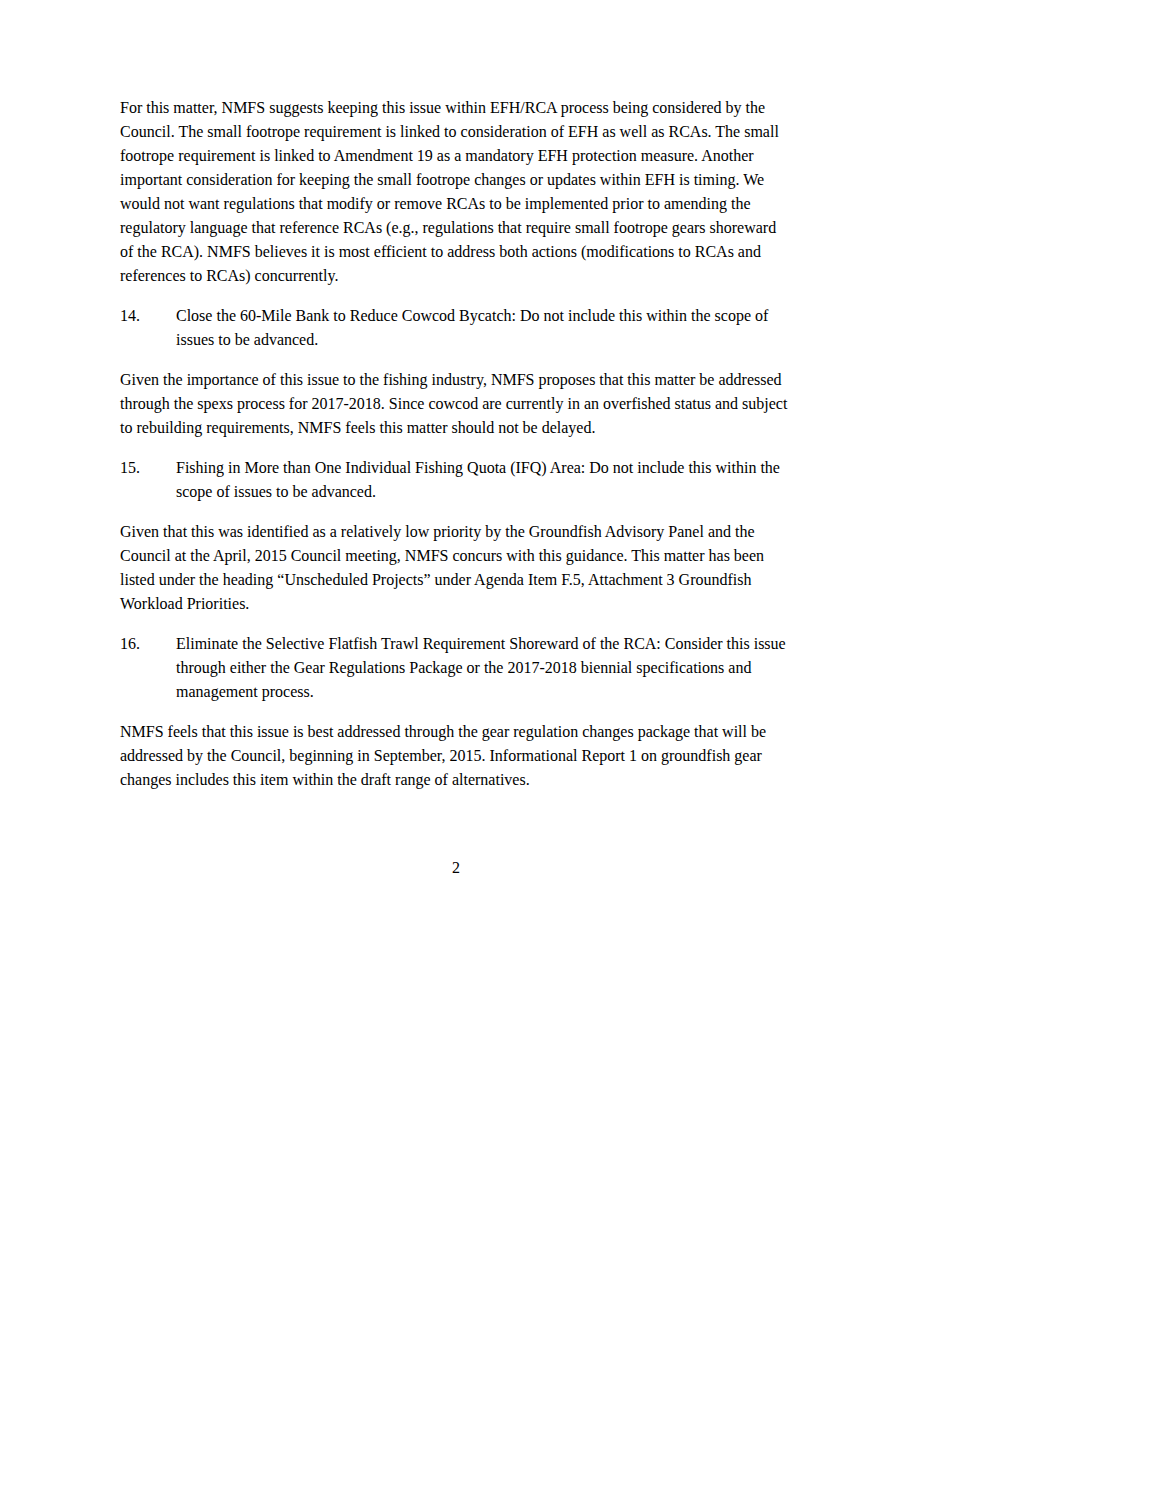For this matter, NMFS suggests keeping this issue within EFH/RCA process being considered by the Council. The small footrope requirement is linked to consideration of EFH as well as RCAs. The small footrope requirement is linked to Amendment 19 as a mandatory EFH protection measure. Another important consideration for keeping the small footrope changes or updates within EFH is timing. We would not want regulations that modify or remove RCAs to be implemented prior to amending the regulatory language that reference RCAs (e.g., regulations that require small footrope gears shoreward of the RCA). NMFS believes it is most efficient to address both actions (modifications to RCAs and references to RCAs) concurrently.
14.
Close the 60-Mile Bank to Reduce Cowcod Bycatch: Do not include this within the scope of issues to be advanced.
Given the importance of this issue to the fishing industry, NMFS proposes that this matter be addressed through the spexs process for 2017-2018. Since cowcod are currently in an overfished status and subject to rebuilding requirements, NMFS feels this matter should not be delayed.
15.
Fishing in More than One Individual Fishing Quota (IFQ) Area: Do not include this within the scope of issues to be advanced.
Given that this was identified as a relatively low priority by the Groundfish Advisory Panel and the Council at the April, 2015 Council meeting, NMFS concurs with this guidance. This matter has been listed under the heading “Unscheduled Projects” under Agenda Item F.5, Attachment 3 Groundfish Workload Priorities.
16.
Eliminate the Selective Flatfish Trawl Requirement Shoreward of the RCA: Consider this issue through either the Gear Regulations Package or the 2017-2018 biennial specifications and management process.
NMFS feels that this issue is best addressed through the gear regulation changes package that will be addressed by the Council, beginning in September, 2015. Informational Report 1 on groundfish gear changes includes this item within the draft range of alternatives.
2